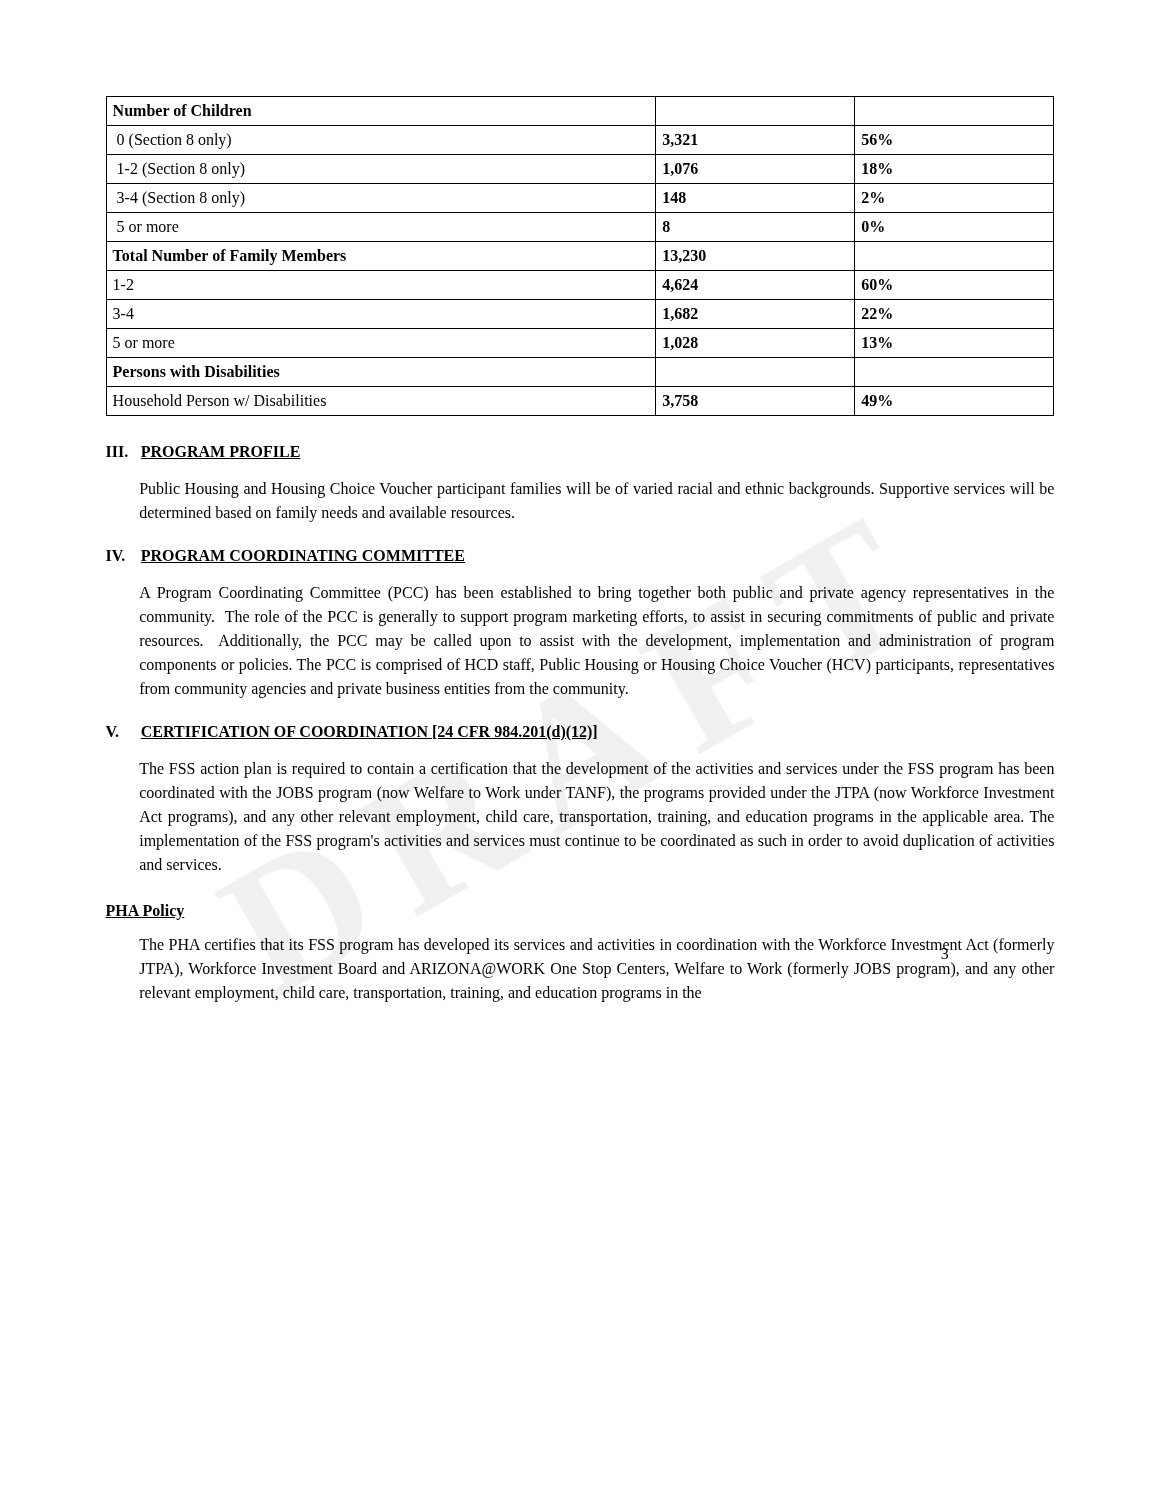DRAFT
| Number of Children | | |
| 0 (Section 8 only) | 3,321 | 56% |
| 1-2 (Section 8 only) | 1,076 | 18% |
| 3-4 (Section 8 only) | 148 | 2% |
| 5 or more | 8 | 0% |
| Total Number of Family Members | 13,230 | |
| 1-2 | 4,624 | 60% |
| 3-4 | 1,682 | 22% |
| 5 or more | 1,028 | 13% |
| Persons with Disabilities | | |
| Household Person w/ Disabilities | 3,758 | 49% |
III. PROGRAM PROFILE
Public Housing and Housing Choice Voucher participant families will be of varied racial and ethnic backgrounds. Supportive services will be determined based on family needs and available resources.
IV. PROGRAM COORDINATING COMMITTEE
A Program Coordinating Committee (PCC) has been established to bring together both public and private agency representatives in the community. The role of the PCC is generally to support program marketing efforts, to assist in securing commitments of public and private resources. Additionally, the PCC may be called upon to assist with the development, implementation and administration of program components or policies. The PCC is comprised of HCD staff, Public Housing or Housing Choice Voucher (HCV) participants, representatives from community agencies and private business entities from the community.
V. CERTIFICATION OF COORDINATION [24 CFR 984.201(d)(12)]
The FSS action plan is required to contain a certification that the development of the activities and services under the FSS program has been coordinated with the JOBS program (now Welfare to Work under TANF), the programs provided under the JTPA (now Workforce Investment Act programs), and any other relevant employment, child care, transportation, training, and education programs in the applicable area. The implementation of the FSS program's activities and services must continue to be coordinated as such in order to avoid duplication of activities and services.
PHA Policy
The PHA certifies that its FSS program has developed its services and activities in coordination with the Workforce Investment Act (formerly JTPA), Workforce Investment Board and ARIZONA@WORK One Stop Centers, Welfare to Work (formerly JOBS program), and any other relevant employment, child care, transportation, training, and education programs in the
3